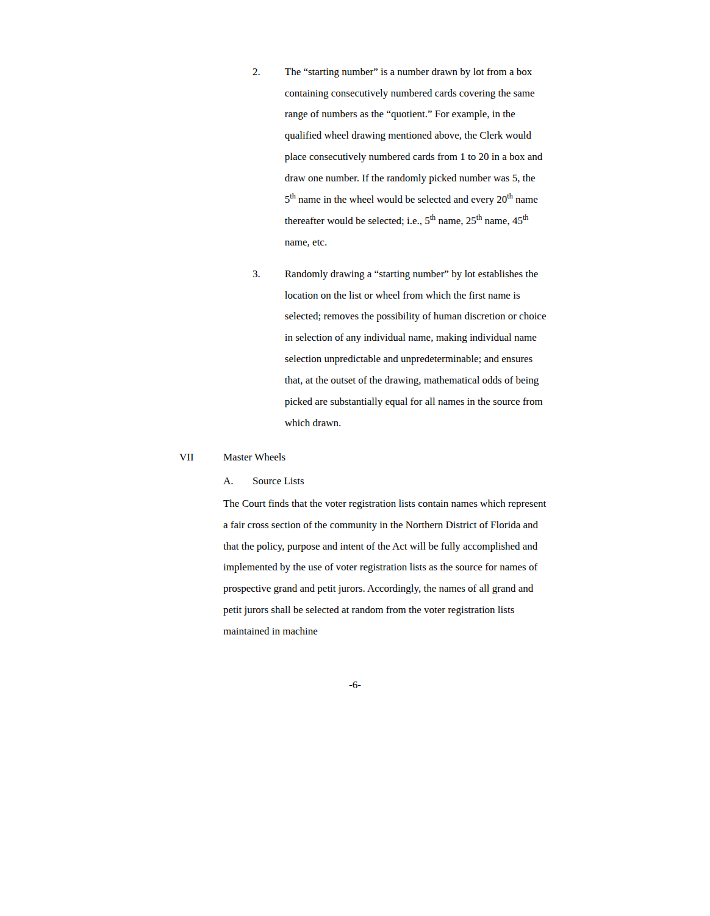2. The “starting number” is a number drawn by lot from a box containing consecutively numbered cards covering the same range of numbers as the “quotient.” For example, in the qualified wheel drawing mentioned above, the Clerk would place consecutively numbered cards from 1 to 20 in a box and draw one number. If the randomly picked number was 5, the 5th name in the wheel would be selected and every 20th name thereafter would be selected; i.e., 5th name, 25th name, 45th name, etc.
3. Randomly drawing a “starting number” by lot establishes the location on the list or wheel from which the first name is selected; removes the possibility of human discretion or choice in selection of any individual name, making individual name selection unpredictable and unpredeterminable; and ensures that, at the outset of the drawing, mathematical odds of being picked are substantially equal for all names in the source from which drawn.
VIIMaster Wheels
A. Source Lists
The Court finds that the voter registration lists contain names which represent a fair cross section of the community in the Northern District of Florida and that the policy, purpose and intent of the Act will be fully accomplished and implemented by the use of voter registration lists as the source for names of prospective grand and petit jurors. Accordingly, the names of all grand and petit jurors shall be selected at random from the voter registration lists maintained in machine
-6-